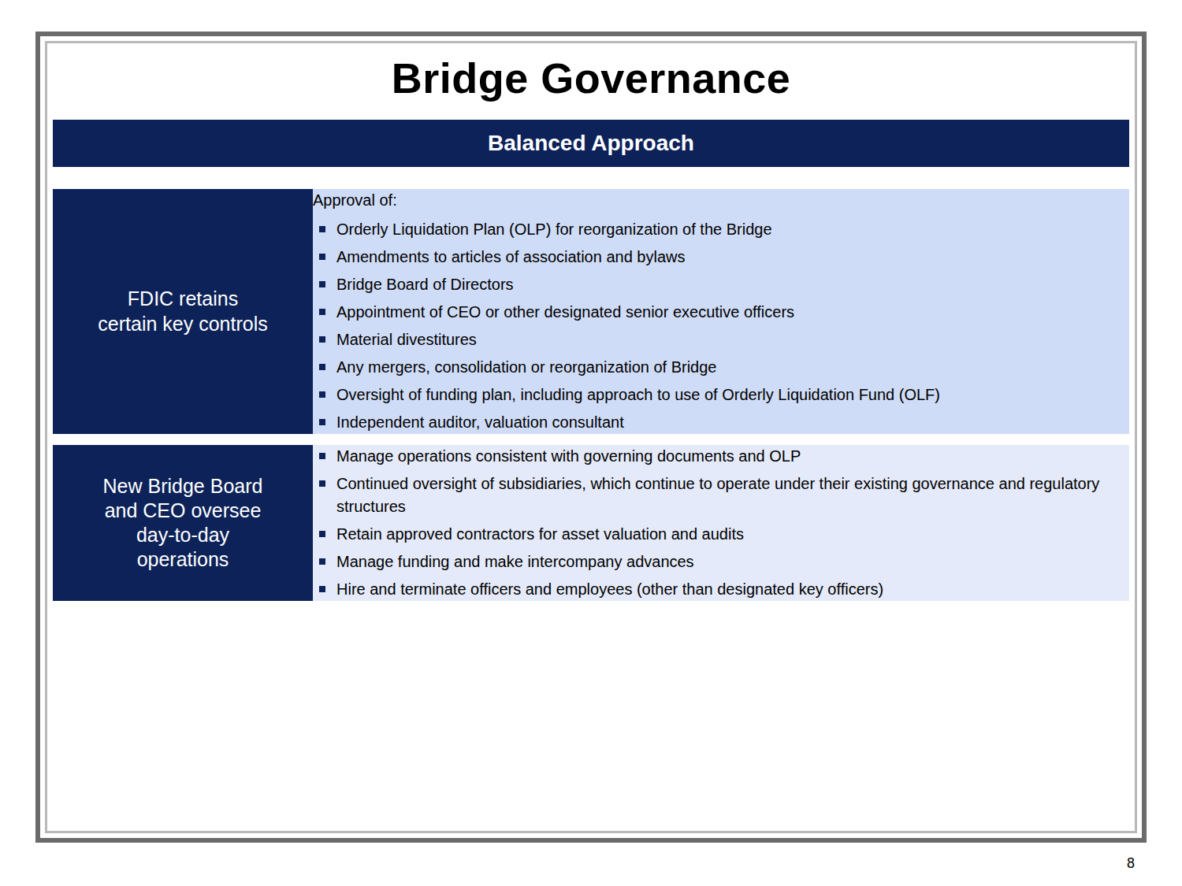Bridge Governance
Balanced Approach
| FDIC retains certain key controls | Approval of: Orderly Liquidation Plan (OLP) for reorganization of the Bridge Amendments to articles of association and bylaws Bridge Board of Directors Appointment of CEO or other designated senior executive officers Material divestitures Any mergers, consolidation or reorganization of Bridge Oversight of funding plan, including approach to use of Orderly Liquidation Fund (OLF) Independent auditor, valuation consultant |
| New Bridge Board and CEO oversee day-to-day operations | Manage operations consistent with governing documents and OLP Continued oversight of subsidiaries, which continue to operate under their existing governance and regulatory structures Retain approved contractors for asset valuation and audits Manage funding and make intercompany advances Hire and terminate officers and employees (other than designated key officers) |
8